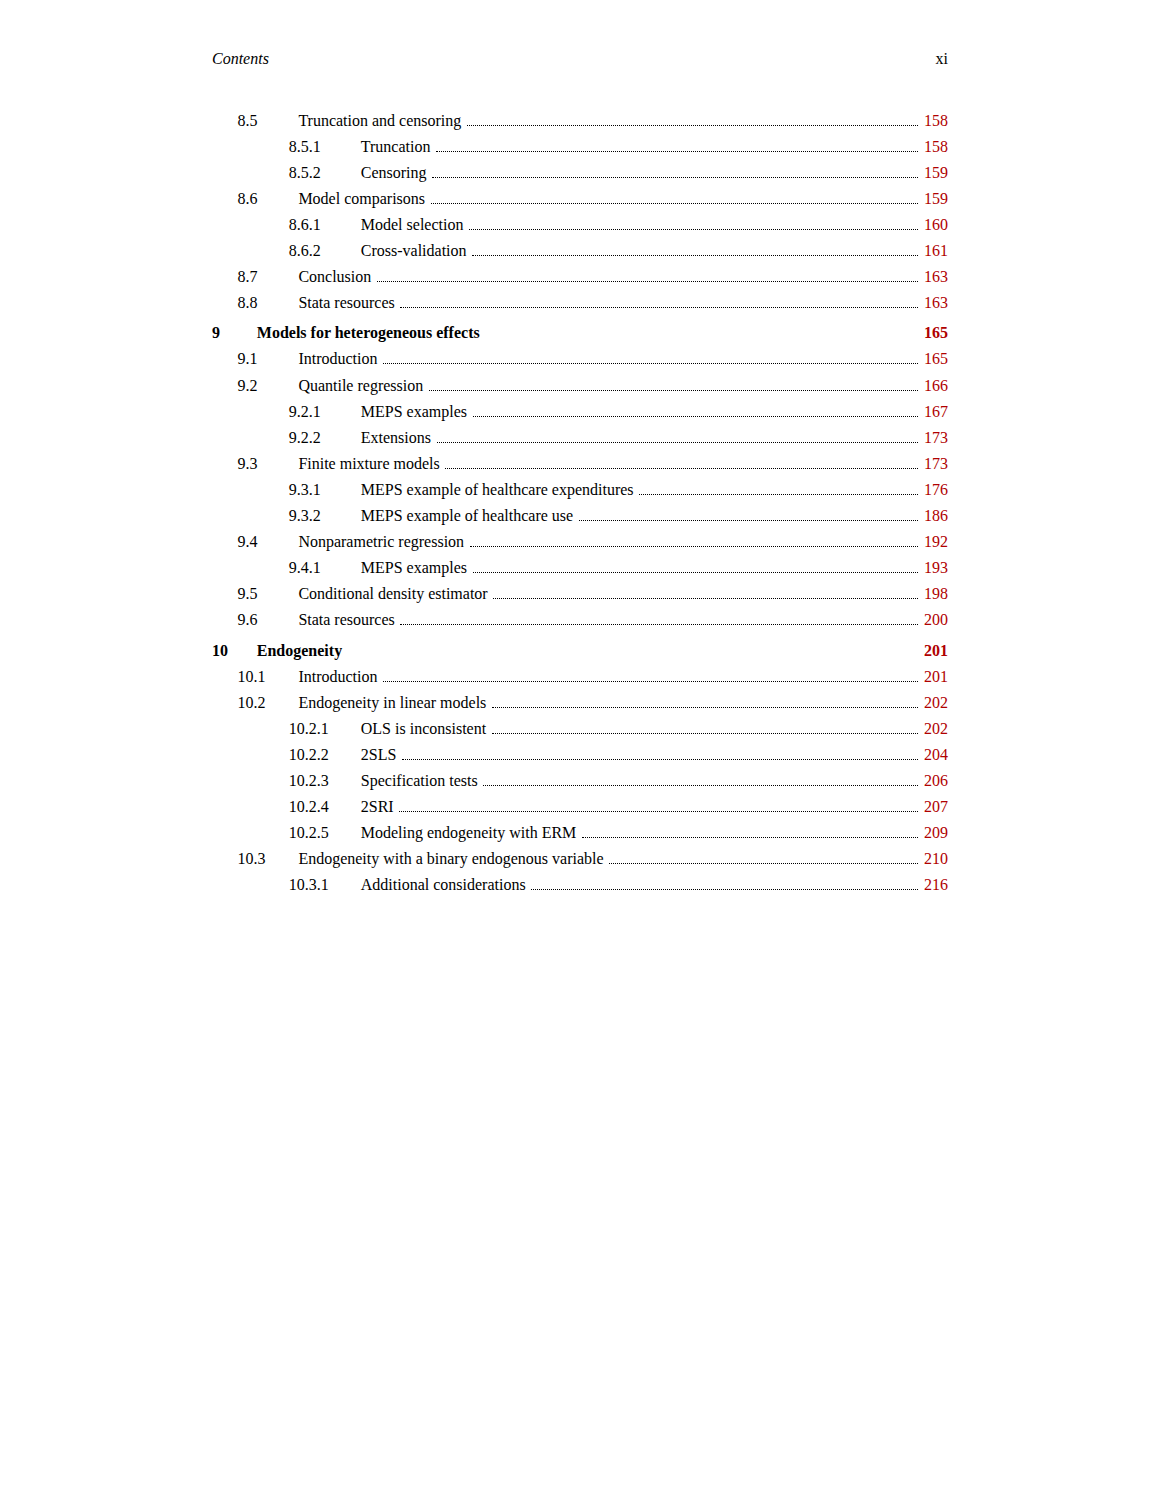Contents xi
8.5 Truncation and censoring 158
8.5.1 Truncation 158
8.5.2 Censoring 159
8.6 Model comparisons 159
8.6.1 Model selection 160
8.6.2 Cross-validation 161
8.7 Conclusion 163
8.8 Stata resources 163
9 Models for heterogeneous effects 165
9.1 Introduction 165
9.2 Quantile regression 166
9.2.1 MEPS examples 167
9.2.2 Extensions 173
9.3 Finite mixture models 173
9.3.1 MEPS example of healthcare expenditures 176
9.3.2 MEPS example of healthcare use 186
9.4 Nonparametric regression 192
9.4.1 MEPS examples 193
9.5 Conditional density estimator 198
9.6 Stata resources 200
10 Endogeneity 201
10.1 Introduction 201
10.2 Endogeneity in linear models 202
10.2.1 OLS is inconsistent 202
10.2.2 2SLS 204
10.2.3 Specification tests 206
10.2.4 2SRI 207
10.2.5 Modeling endogeneity with ERM 209
10.3 Endogeneity with a binary endogenous variable 210
10.3.1 Additional considerations 216